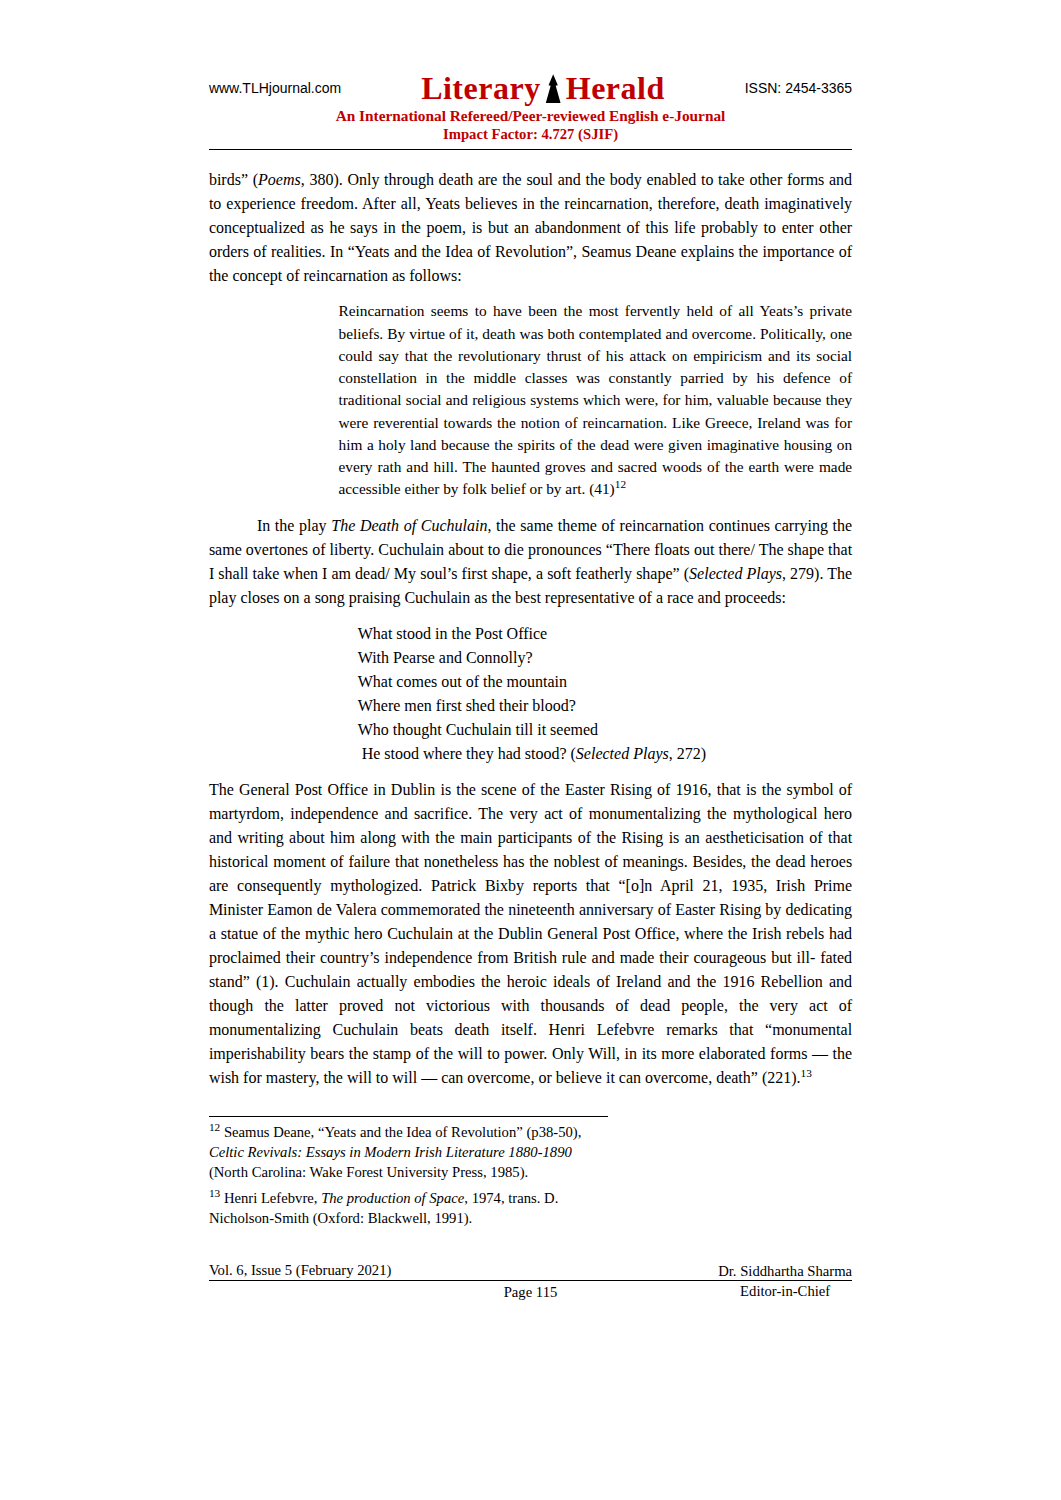www.TLHjournal.com
Literary Herald
ISSN: 2454-3365
An International Refereed/Peer-reviewed English e-Journal
Impact Factor: 4.727 (SJIF)
birds” (Poems, 380). Only through death are the soul and the body enabled to take other forms and to experience freedom. After all, Yeats believes in the reincarnation, therefore, death imaginatively conceptualized as he says in the poem, is but an abandonment of this life probably to enter other orders of realities. In “Yeats and the Idea of Revolution”, Seamus Deane explains the importance of the concept of reincarnation as follows:
Reincarnation seems to have been the most fervently held of all Yeats’s private beliefs. By virtue of it, death was both contemplated and overcome. Politically, one could say that the revolutionary thrust of his attack on empiricism and its social constellation in the middle classes was constantly parried by his defence of traditional social and religious systems which were, for him, valuable because they were reverential towards the notion of reincarnation. Like Greece, Ireland was for him a holy land because the spirits of the dead were given imaginative housing on every rath and hill. The haunted groves and sacred woods of the earth were made accessible either by folk belief or by art. (41)12
In the play The Death of Cuchulain, the same theme of reincarnation continues carrying the same overtones of liberty. Cuchulain about to die pronounces “There floats out there/ The shape that I shall take when I am dead/ My soul’s first shape, a soft featherly shape” (Selected Plays, 279). The play closes on a song praising Cuchulain as the best representative of a race and proceeds:
What stood in the Post Office
With Pearse and Connolly?
What comes out of the mountain
Where men first shed their blood?
Who thought Cuchulain till it seemed
He stood where they had stood? (Selected Plays, 272)
The General Post Office in Dublin is the scene of the Easter Rising of 1916, that is the symbol of martyrdom, independence and sacrifice. The very act of monumentalizing the mythological hero and writing about him along with the main participants of the Rising is an aestheticisation of that historical moment of failure that nonetheless has the noblest of meanings. Besides, the dead heroes are consequently mythologized. Patrick Bixby reports that “[o]n April 21, 1935, Irish Prime Minister Eamon de Valera commemorated the nineteenth anniversary of Easter Rising by dedicating a statue of the mythic hero Cuchulain at the Dublin General Post Office, where the Irish rebels had proclaimed their country’s independence from British rule and made their courageous but ill- fated stand” (1). Cuchulain actually embodies the heroic ideals of Ireland and the 1916 Rebellion and though the latter proved not victorious with thousands of dead people, the very act of monumentalizing Cuchulain beats death itself. Henri Lefebvre remarks that “monumental imperishability bears the stamp of the will to power. Only Will, in its more elaborated forms — the wish for mastery, the will to will — can overcome, or believe it can overcome, death” (221).13
12 Seamus Deane, “Yeats and the Idea of Revolution” (p38-50), Celtic Revivals: Essays in Modern Irish Literature 1880-1890 (North Carolina: Wake Forest University Press, 1985).
13 Henri Lefebvre, The production of Space, 1974, trans. D. Nicholson-Smith (Oxford: Blackwell, 1991).
Vol. 6, Issue 5 (February 2021)
Page 115
Dr. Siddhartha Sharma
Editor-in-Chief